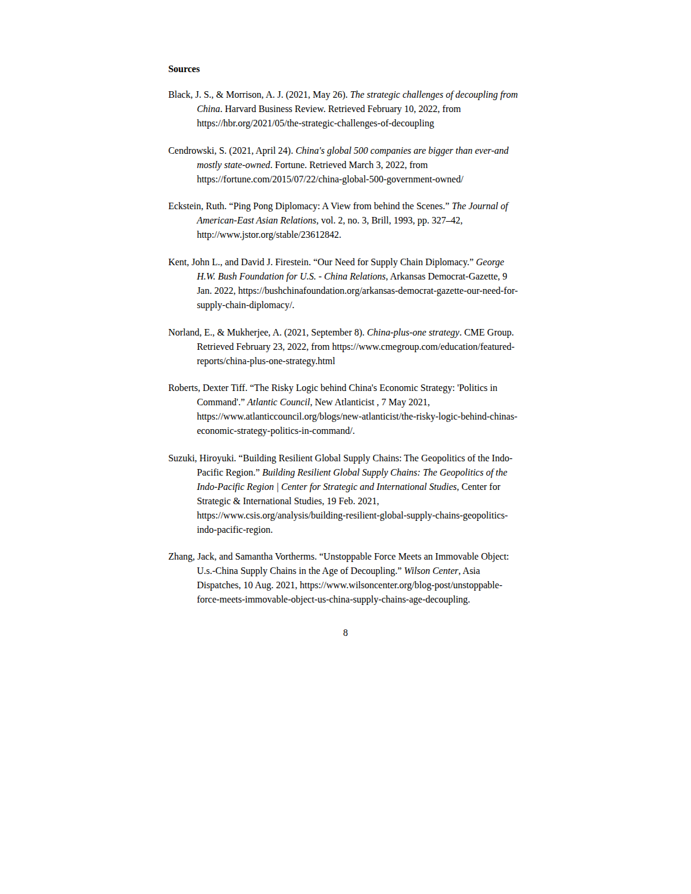Sources
Black, J. S., & Morrison, A. J. (2021, May 26). The strategic challenges of decoupling from China. Harvard Business Review. Retrieved February 10, 2022, from https://hbr.org/2021/05/the-strategic-challenges-of-decoupling
Cendrowski, S. (2021, April 24). China's global 500 companies are bigger than ever-and mostly state-owned. Fortune. Retrieved March 3, 2022, from https://fortune.com/2015/07/22/china-global-500-government-owned/
Eckstein, Ruth. “Ping Pong Diplomacy: A View from behind the Scenes.” The Journal of American-East Asian Relations, vol. 2, no. 3, Brill, 1993, pp. 327–42, http://www.jstor.org/stable/23612842.
Kent, John L., and David J. Firestein. “Our Need for Supply Chain Diplomacy.” George H.W. Bush Foundation for U.S. - China Relations, Arkansas Democrat-Gazette, 9 Jan. 2022, https://bushchinafoundation.org/arkansas-democrat-gazette-our-need-for-supply-chain-diplomacy/.
Norland, E., & Mukherjee, A. (2021, September 8). China-plus-one strategy. CME Group. Retrieved February 23, 2022, from https://www.cmegroup.com/education/featured-reports/china-plus-one-strategy.html
Roberts, Dexter Tiff. “The Risky Logic behind China's Economic Strategy: 'Politics in Command'.” Atlantic Council, New Atlanticist , 7 May 2021, https://www.atlanticcouncil.org/blogs/new-atlanticist/the-risky-logic-behind-chinas-economic-strategy-politics-in-command/.
Suzuki, Hiroyuki. “Building Resilient Global Supply Chains: The Geopolitics of the Indo-Pacific Region.” Building Resilient Global Supply Chains: The Geopolitics of the Indo-Pacific Region | Center for Strategic and International Studies, Center for Strategic & International Studies, 19 Feb. 2021, https://www.csis.org/analysis/building-resilient-global-supply-chains-geopolitics-indo-pacific-region.
Zhang, Jack, and Samantha Vortherms. “Unstoppable Force Meets an Immovable Object: U.s.-China Supply Chains in the Age of Decoupling.” Wilson Center, Asia Dispatches, 10 Aug. 2021, https://www.wilsoncenter.org/blog-post/unstoppable-force-meets-immovable-object-us-china-supply-chains-age-decoupling.
8